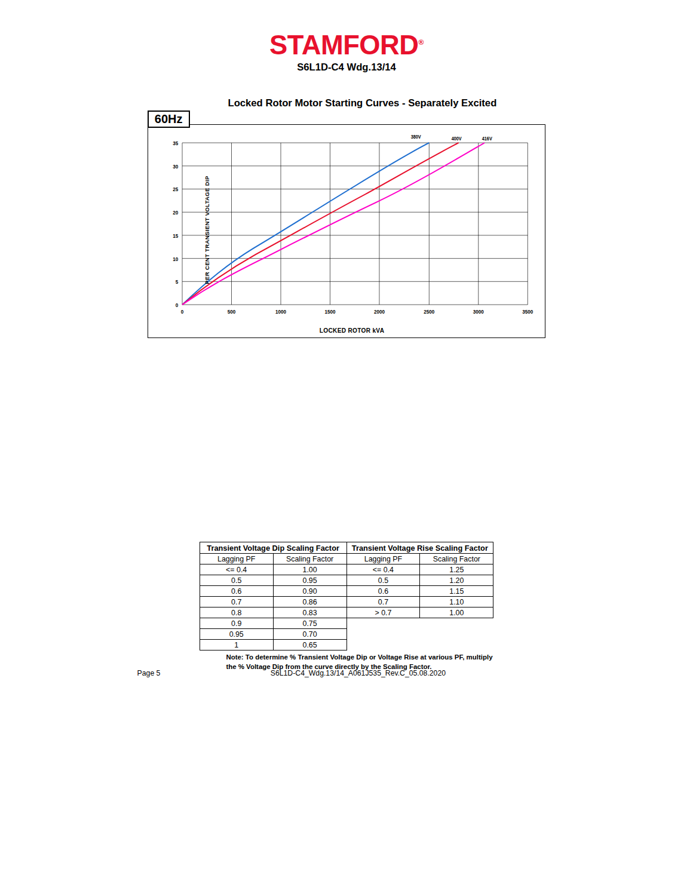STAMFORD®
S6L1D-C4 Wdg.13/14
Locked Rotor Motor Starting Curves - Separately Excited
60Hz
PER CENT TRANSIENT VOLTAGE DIP
35 30 25 20 15 10 5 0 0 500 1000 1500 2000 2500 3000 3500 380V 400V 416V
LOCKED ROTOR kVA
| Transient Voltage Dip Scaling Factor | Transient Voltage Rise Scaling Factor |
| --- | --- |
| Lagging PF | Scaling Factor | Lagging PF | Scaling Factor |
| <= 0.4 | 1.00 | <= 0.4 | 1.25 |
| 0.5 | 0.95 | 0.5 | 1.20 |
| 0.6 | 0.90 | 0.6 | 1.15 |
| 0.7 | 0.86 | 0.7 | 1.10 |
| 0.8 | 0.83 | > 0.7 | 1.00 |
| 0.9 | 0.75 | | |
| 0.95 | 0.70 | | |
| 1 | 0.65 | | |
Note: To determine % Transient Voltage Dip or Voltage Rise at various PF, multiply
the % Voltage Dip from the curve directly by the Scaling Factor.
Page 5
S6L1D-C4_Wdg.13/14_A061J535_Rev.C_05.08.2020